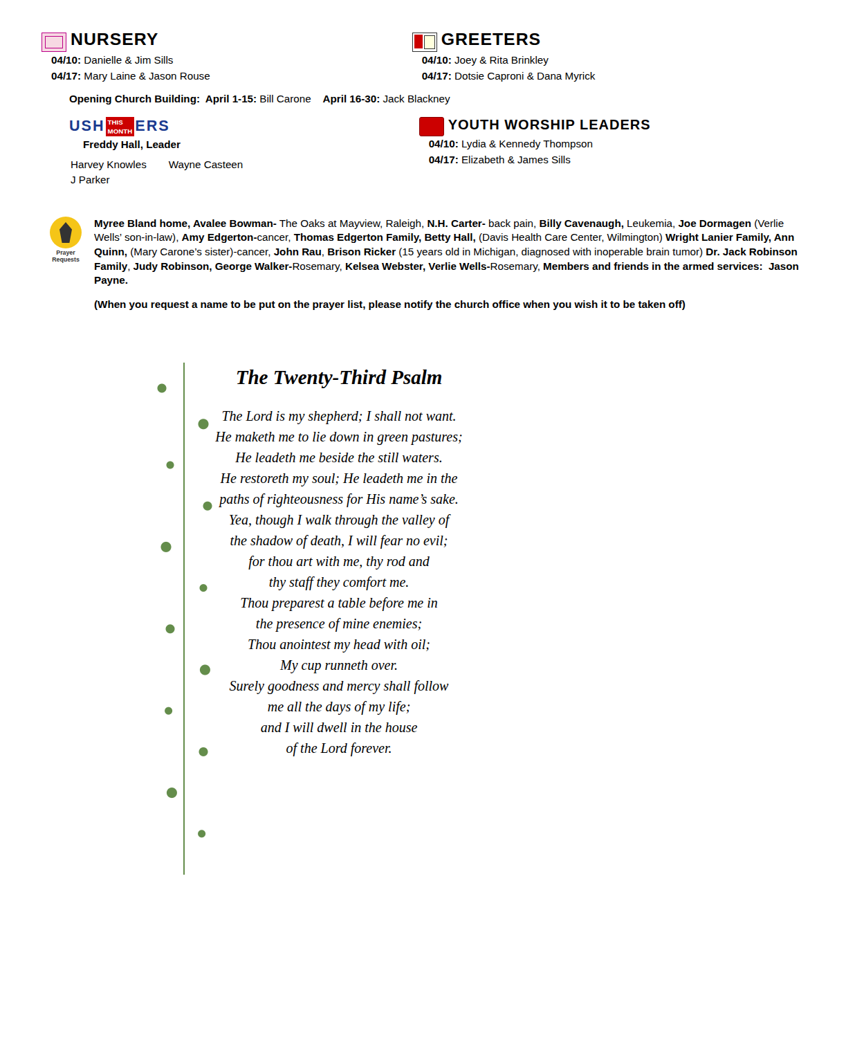| NURSERY 04/10: Danielle & Jim Sills 04/17: Mary Laine & Jason Rouse | GREETERS 04/10: Joey & Rita Brinkley 04/17: Dotsie Caproni & Dana Myrick |
Opening Church Building: April 1-15: Bill Carone April 16-30: Jack Blackney
| USH THIS MONTH ERS Freddy Hall, Leader / Harvey Knowles / Wayne Casteen / / J Parker / / | YOUTH WORSHIP LEADERS 04/10: Lydia & Kennedy Thompson 04/17: Elizabeth & James Sills |
Prayer
Requests
Myree Bland home, Avalee Bowman- The Oaks at Mayview, Raleigh, N.H. Carter- back pain, Billy Cavenaugh, Leukemia, Joe Dormagen (Verlie Wells’ son-in-law), Amy Edgerton-cancer, Thomas Edgerton Family, Betty Hall, (Davis Health Care Center, Wilmington) Wright Lanier Family, Ann Quinn, (Mary Carone’s sister)-cancer, John Rau, Brison Ricker (15 years old in Michigan, diagnosed with inoperable brain tumor) Dr. Jack Robinson Family, Judy Robinson, George Walker-Rosemary, Kelsea Webster, Verlie Wells-Rosemary, Members and friends in the armed services: Jason Payne.
(When you request a name to be put on the prayer list, please notify the church office when you wish it to be taken off)
The Twenty-Third Psalm
The Lord is my shepherd; I shall not want.
He maketh me to lie down in green pastures;
He leadeth me beside the still waters.
He restoreth my soul; He leadeth me in the
paths of righteousness for His name’s sake.
Yea, though I walk through the valley of
the shadow of death, I will fear no evil;
for thou art with me, thy rod and
thy staff they comfort me.
Thou preparest a table before me in
the presence of mine enemies;
Thou anointest my head with oil;
My cup runneth over.
Surely goodness and mercy shall follow
me all the days of my life;
and I will dwell in the house
of the Lord forever.